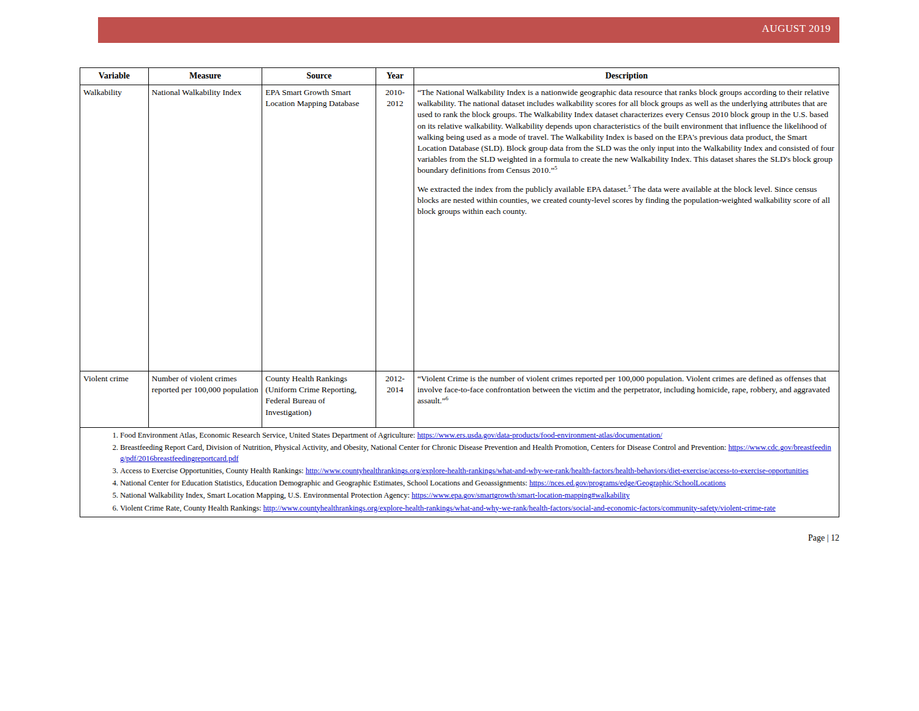AUGUST 2019
| Variable | Measure | Source | Year | Description |
| --- | --- | --- | --- | --- |
| Walkability | National Walkability Index | EPA Smart Growth Smart Location Mapping Database | 2010-2012 | “The National Walkability Index is a nationwide geographic data resource that ranks block groups according to their relative walkability. The national dataset includes walkability scores for all block groups as well as the underlying attributes that are used to rank the block groups. The Walkability Index dataset characterizes every Census 2010 block group in the U.S. based on its relative walkability. Walkability depends upon characteristics of the built environment that influence the likelihood of walking being used as a mode of travel. The Walkability Index is based on the EPA's previous data product, the Smart Location Database (SLD). Block group data from the SLD was the only input into the Walkability Index and consisted of four variables from the SLD weighted in a formula to create the new Walkability Index. This dataset shares the SLD's block group boundary definitions from Census 2010.” 5 We extracted the index from the publicly available EPA dataset. 5 The data were available at the block level. Since census blocks are nested within counties, we created county-level scores by finding the population-weighted walkability score of all block groups within each county. |
| Violent crime | Number of violent crimes reported per 100,000 population | County Health Rankings (Uniform Crime Reporting, Federal Bureau of Investigation) | 2012-2014 | “Violent Crime is the number of violent crimes reported per 100,000 population. Violent crimes are defined as offenses that involve face-to-face confrontation between the victim and the perpetrator, including homicide, rape, robbery, and aggravated assault.” 6 |
| Food Environment Atlas, Economic Research Service, United States Department of Agriculture: https://www.ers.usda.gov/data-products/food-environment-atlas/documentation/ Breastfeeding Report Card, Division of Nutrition, Physical Activity, and Obesity, National Center for Chronic Disease Prevention and Health Promotion, Centers for Disease Control and Prevention: https://www.cdc.gov/breastfeeding/pdf/2016breastfeedingreportcard.pdf Access to Exercise Opportunities, County Health Rankings: http://www.countyhealthrankings.org/explore-health-rankings/what-and-why-we-rank/health-factors/health-behaviors/diet-exercise/access-to-exercise-opportunities National Center for Education Statistics, Education Demographic and Geographic Estimates, School Locations and Geoassignments: https://nces.ed.gov/programs/edge/Geographic/SchoolLocations National Walkability Index, Smart Location Mapping, U.S. Environmental Protection Agency: https://www.epa.gov/smartgrowth/smart-location-mapping#walkability Violent Crime Rate, County Health Rankings: http://www.countyhealthrankings.org/explore-health-rankings/what-and-why-we-rank/health-factors/social-and-economic-factors/community-safety/violent-crime-rate |
Page | 12